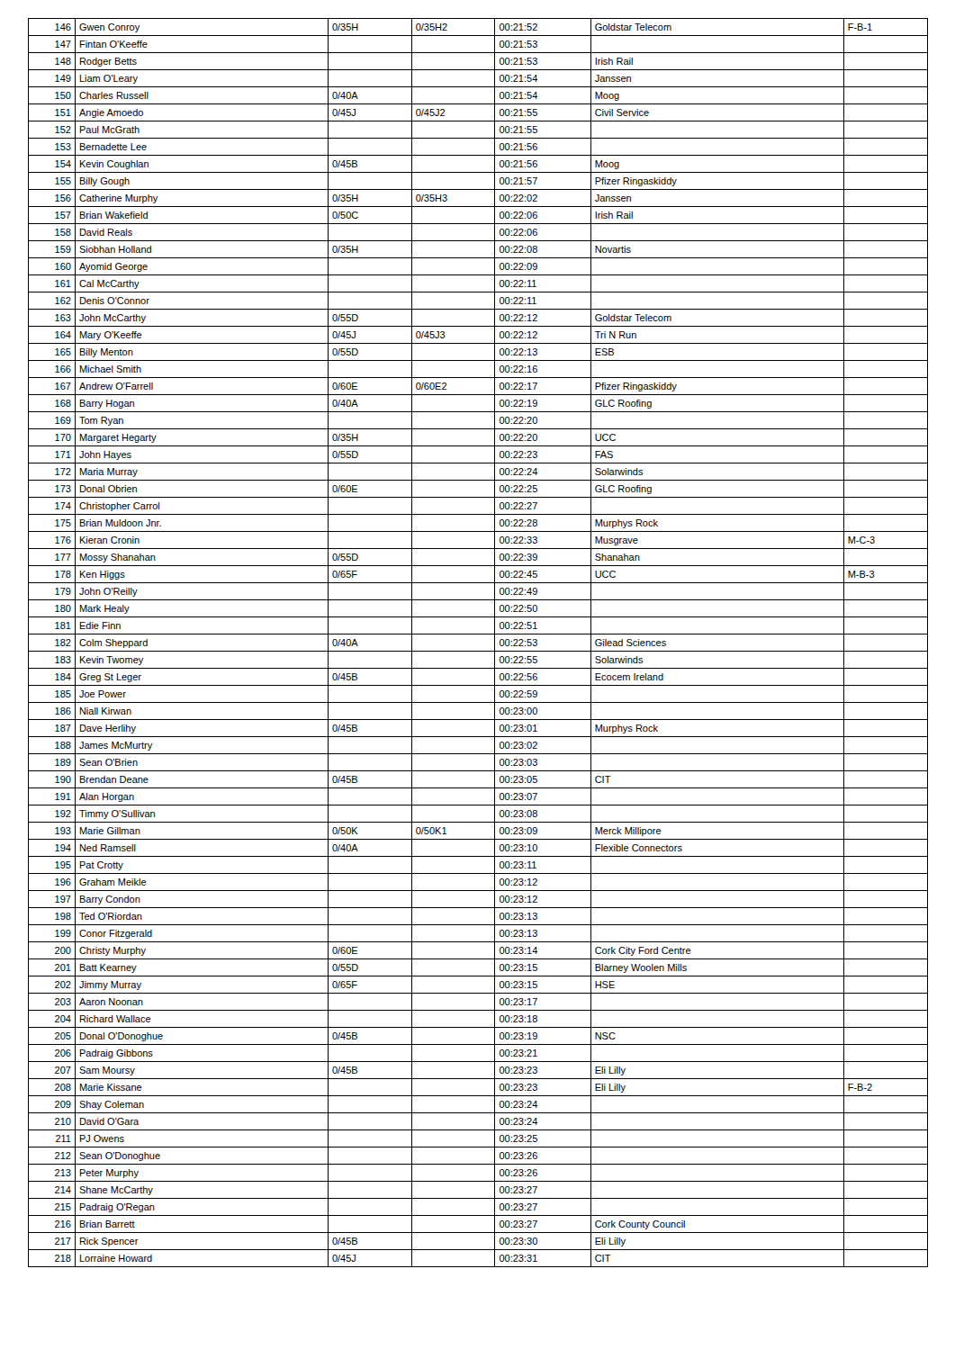| 146 | Gwen Conroy | 0/35H | 0/35H2 | 00:21:52 | Goldstar Telecom | F-B-1 |
| 147 | Fintan O'Keeffe | | | 00:21:53 | | |
| 148 | Rodger Betts | | | 00:21:53 | Irish Rail | |
| 149 | Liam O'Leary | | | 00:21:54 | Janssen | |
| 150 | Charles Russell | 0/40A | | 00:21:54 | Moog | |
| 151 | Angie Amoedo | 0/45J | 0/45J2 | 00:21:55 | Civil Service | |
| 152 | Paul McGrath | | | 00:21:55 | | |
| 153 | Bernadette Lee | | | 00:21:56 | | |
| 154 | Kevin Coughlan | 0/45B | | 00:21:56 | Moog | |
| 155 | Billy Gough | | | 00:21:57 | Pfizer Ringaskiddy | |
| 156 | Catherine Murphy | 0/35H | 0/35H3 | 00:22:02 | Janssen | |
| 157 | Brian Wakefield | 0/50C | | 00:22:06 | Irish Rail | |
| 158 | David Reals | | | 00:22:06 | | |
| 159 | Siobhan Holland | 0/35H | | 00:22:08 | Novartis | |
| 160 | Ayomid George | | | 00:22:09 | | |
| 161 | Cal McCarthy | | | 00:22:11 | | |
| 162 | Denis O'Connor | | | 00:22:11 | | |
| 163 | John McCarthy | 0/55D | | 00:22:12 | Goldstar Telecom | |
| 164 | Mary O'Keeffe | 0/45J | 0/45J3 | 00:22:12 | Tri N Run | |
| 165 | Billy Menton | 0/55D | | 00:22:13 | ESB | |
| 166 | Michael Smith | | | 00:22:16 | | |
| 167 | Andrew O'Farrell | 0/60E | 0/60E2 | 00:22:17 | Pfizer Ringaskiddy | |
| 168 | Barry Hogan | 0/40A | | 00:22:19 | GLC Roofing | |
| 169 | Tom Ryan | | | 00:22:20 | | |
| 170 | Margaret Hegarty | 0/35H | | 00:22:20 | UCC | |
| 171 | John Hayes | 0/55D | | 00:22:23 | FAS | |
| 172 | Maria Murray | | | 00:22:24 | Solarwinds | |
| 173 | Donal Obrien | 0/60E | | 00:22:25 | GLC Roofing | |
| 174 | Christopher Carrol | | | 00:22:27 | | |
| 175 | Brian Muldoon Jnr. | | | 00:22:28 | Murphys Rock | |
| 176 | Kieran Cronin | | | 00:22:33 | Musgrave | M-C-3 |
| 177 | Mossy Shanahan | 0/55D | | 00:22:39 | Shanahan | |
| 178 | Ken Higgs | 0/65F | | 00:22:45 | UCC | M-B-3 |
| 179 | John O'Reilly | | | 00:22:49 | | |
| 180 | Mark Healy | | | 00:22:50 | | |
| 181 | Edie Finn | | | 00:22:51 | | |
| 182 | Colm Sheppard | 0/40A | | 00:22:53 | Gilead Sciences | |
| 183 | Kevin Twomey | | | 00:22:55 | Solarwinds | |
| 184 | Greg St Leger | 0/45B | | 00:22:56 | Ecocem Ireland | |
| 185 | Joe Power | | | 00:22:59 | | |
| 186 | Niall Kirwan | | | 00:23:00 | | |
| 187 | Dave Herlihy | 0/45B | | 00:23:01 | Murphys Rock | |
| 188 | James McMurtry | | | 00:23:02 | | |
| 189 | Sean O'Brien | | | 00:23:03 | | |
| 190 | Brendan Deane | 0/45B | | 00:23:05 | CIT | |
| 191 | Alan Horgan | | | 00:23:07 | | |
| 192 | Timmy O'Sullivan | | | 00:23:08 | | |
| 193 | Marie Gillman | 0/50K | 0/50K1 | 00:23:09 | Merck Millipore | |
| 194 | Ned Ramsell | 0/40A | | 00:23:10 | Flexible Connectors | |
| 195 | Pat Crotty | | | 00:23:11 | | |
| 196 | Graham Meikle | | | 00:23:12 | | |
| 197 | Barry Condon | | | 00:23:12 | | |
| 198 | Ted O'Riordan | | | 00:23:13 | | |
| 199 | Conor Fitzgerald | | | 00:23:13 | | |
| 200 | Christy Murphy | 0/60E | | 00:23:14 | Cork City Ford Centre | |
| 201 | Batt Kearney | 0/55D | | 00:23:15 | Blarney Woolen Mills | |
| 202 | Jimmy Murray | 0/65F | | 00:23:15 | HSE | |
| 203 | Aaron Noonan | | | 00:23:17 | | |
| 204 | Richard Wallace | | | 00:23:18 | | |
| 205 | Donal O'Donoghue | 0/45B | | 00:23:19 | NSC | |
| 206 | Padraig Gibbons | | | 00:23:21 | | |
| 207 | Sam Moursy | 0/45B | | 00:23:23 | Eli Lilly | |
| 208 | Marie Kissane | | | 00:23:23 | Eli Lilly | F-B-2 |
| 209 | Shay Coleman | | | 00:23:24 | | |
| 210 | David O'Gara | | | 00:23:24 | | |
| 211 | PJ Owens | | | 00:23:25 | | |
| 212 | Sean O'Donoghue | | | 00:23:26 | | |
| 213 | Peter Murphy | | | 00:23:26 | | |
| 214 | Shane McCarthy | | | 00:23:27 | | |
| 215 | Padraig O'Regan | | | 00:23:27 | | |
| 216 | Brian Barrett | | | 00:23:27 | Cork County Council | |
| 217 | Rick Spencer | 0/45B | | 00:23:30 | Eli Lilly | |
| 218 | Lorraine Howard | 0/45J | | 00:23:31 | CIT | |